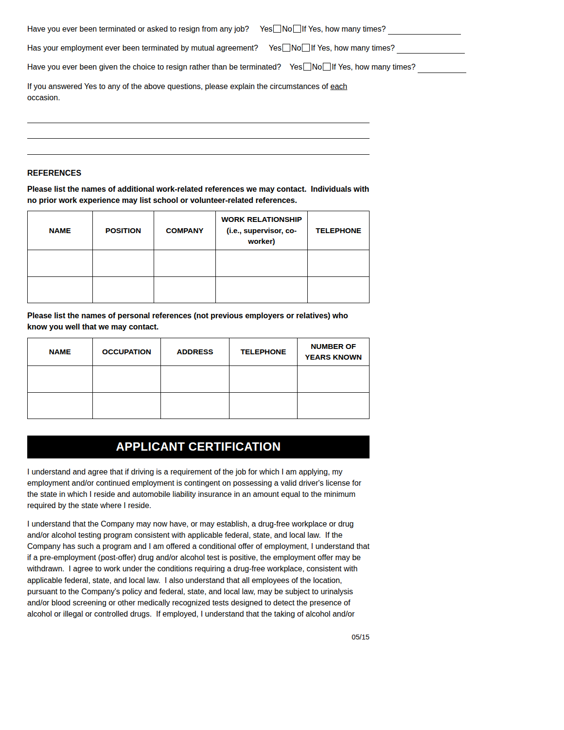Have you ever been terminated or asked to resign from any job? Yes No If Yes, how many times?
Has your employment ever been terminated by mutual agreement? Yes No If Yes, how many times?
Have you ever been given the choice to resign rather than be terminated? Yes No If Yes, how many times?
If you answered Yes to any of the above questions, please explain the circumstances of each occasion.
REFERENCES
Please list the names of additional work-related references we may contact. Individuals with no prior work experience may list school or volunteer-related references.
| NAME | POSITION | COMPANY | WORK RELATIONSHIP (i.e., supervisor, co-worker) | TELEPHONE |
| --- | --- | --- | --- | --- |
Please list the names of personal references (not previous employers or relatives) who know you well that we may contact.
| NAME | OCCUPATION | ADDRESS | TELEPHONE | NUMBER OF YEARS KNOWN |
| --- | --- | --- | --- | --- |
APPLICANT CERTIFICATION
I understand and agree that if driving is a requirement of the job for which I am applying, my employment and/or continued employment is contingent on possessing a valid driver's license for the state in which I reside and automobile liability insurance in an amount equal to the minimum required by the state where I reside.
I understand that the Company may now have, or may establish, a drug-free workplace or drug and/or alcohol testing program consistent with applicable federal, state, and local law. If the Company has such a program and I am offered a conditional offer of employment, I understand that if a pre-employment (post-offer) drug and/or alcohol test is positive, the employment offer may be withdrawn. I agree to work under the conditions requiring a drug-free workplace, consistent with applicable federal, state, and local law. I also understand that all employees of the location, pursuant to the Company's policy and federal, state, and local law, may be subject to urinalysis and/or blood screening or other medically recognized tests designed to detect the presence of alcohol or illegal or controlled drugs. If employed, I understand that the taking of alcohol and/or
05/15